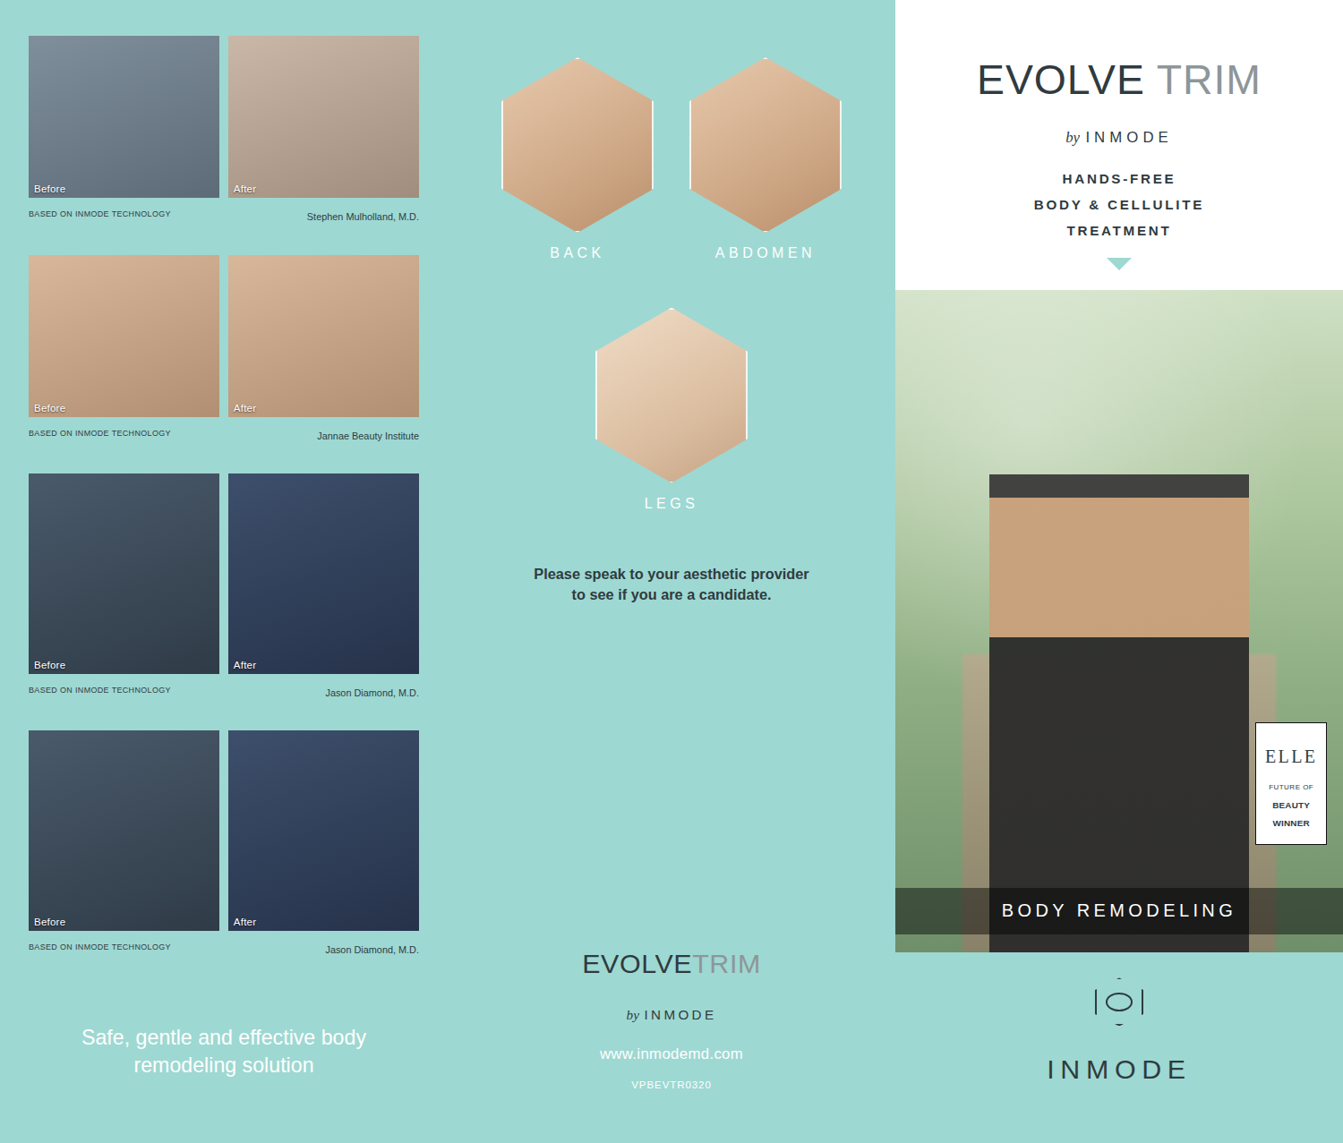Before
After
Based on InMode Technology
Stephen Mulholland, M.D.
Before
After
Based on InMode Technology
Jannae Beauty Institute
Before
After
Based on InMode Technology
Jason Diamond, M.D.
Before
After
Based on InMode Technology
Jason Diamond, M.D.
Safe, gentle and effective body
remodeling solution
BACK
ABDOMEN
LEGS
Please speak to your aesthetic provider
to see if you are a candidate.
EVOLVETRIM
by INMODE
www.inmodemd.com
VPBEVTR0320
EVOLVE TRIM
by INMODE
HANDS-FREE
BODY & CELLULITE
TREATMENT
ELLE
FUTURE OF
BEAUTY
WINNER
BODY REMODELING
INMODE